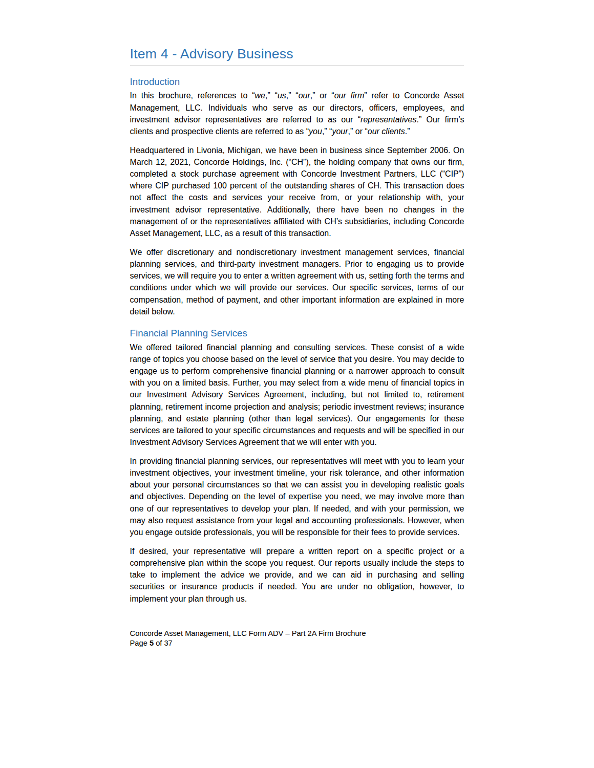Item 4 - Advisory Business
Introduction
In this brochure, references to “we,” “us,” “our,” or “our firm” refer to Concorde Asset Management, LLC. Individuals who serve as our directors, officers, employees, and investment advisor representatives are referred to as our “representatives.” Our firm’s clients and prospective clients are referred to as “you,” “your,” or “our clients.”
Headquartered in Livonia, Michigan, we have been in business since September 2006. On March 12, 2021, Concorde Holdings, Inc. (“CH”), the holding company that owns our firm, completed a stock purchase agreement with Concorde Investment Partners, LLC (“CIP”) where CIP purchased 100 percent of the outstanding shares of CH. This transaction does not affect the costs and services your receive from, or your relationship with, your investment advisor representative. Additionally, there have been no changes in the management of or the representatives affiliated with CH’s subsidiaries, including Concorde Asset Management, LLC, as a result of this transaction.
We offer discretionary and nondiscretionary investment management services, financial planning services, and third-party investment managers. Prior to engaging us to provide services, we will require you to enter a written agreement with us, setting forth the terms and conditions under which we will provide our services. Our specific services, terms of our compensation, method of payment, and other important information are explained in more detail below.
Financial Planning Services
We offered tailored financial planning and consulting services. These consist of a wide range of topics you choose based on the level of service that you desire. You may decide to engage us to perform comprehensive financial planning or a narrower approach to consult with you on a limited basis. Further, you may select from a wide menu of financial topics in our Investment Advisory Services Agreement, including, but not limited to, retirement planning, retirement income projection and analysis; periodic investment reviews; insurance planning, and estate planning (other than legal services). Our engagements for these services are tailored to your specific circumstances and requests and will be specified in our Investment Advisory Services Agreement that we will enter with you.
In providing financial planning services, our representatives will meet with you to learn your investment objectives, your investment timeline, your risk tolerance, and other information about your personal circumstances so that we can assist you in developing realistic goals and objectives. Depending on the level of expertise you need, we may involve more than one of our representatives to develop your plan. If needed, and with your permission, we may also request assistance from your legal and accounting professionals. However, when you engage outside professionals, you will be responsible for their fees to provide services.
If desired, your representative will prepare a written report on a specific project or a comprehensive plan within the scope you request. Our reports usually include the steps to take to implement the advice we provide, and we can aid in purchasing and selling securities or insurance products if needed. You are under no obligation, however, to implement your plan through us.
Concorde Asset Management, LLC Form ADV – Part 2A Firm Brochure
Page 5 of 37